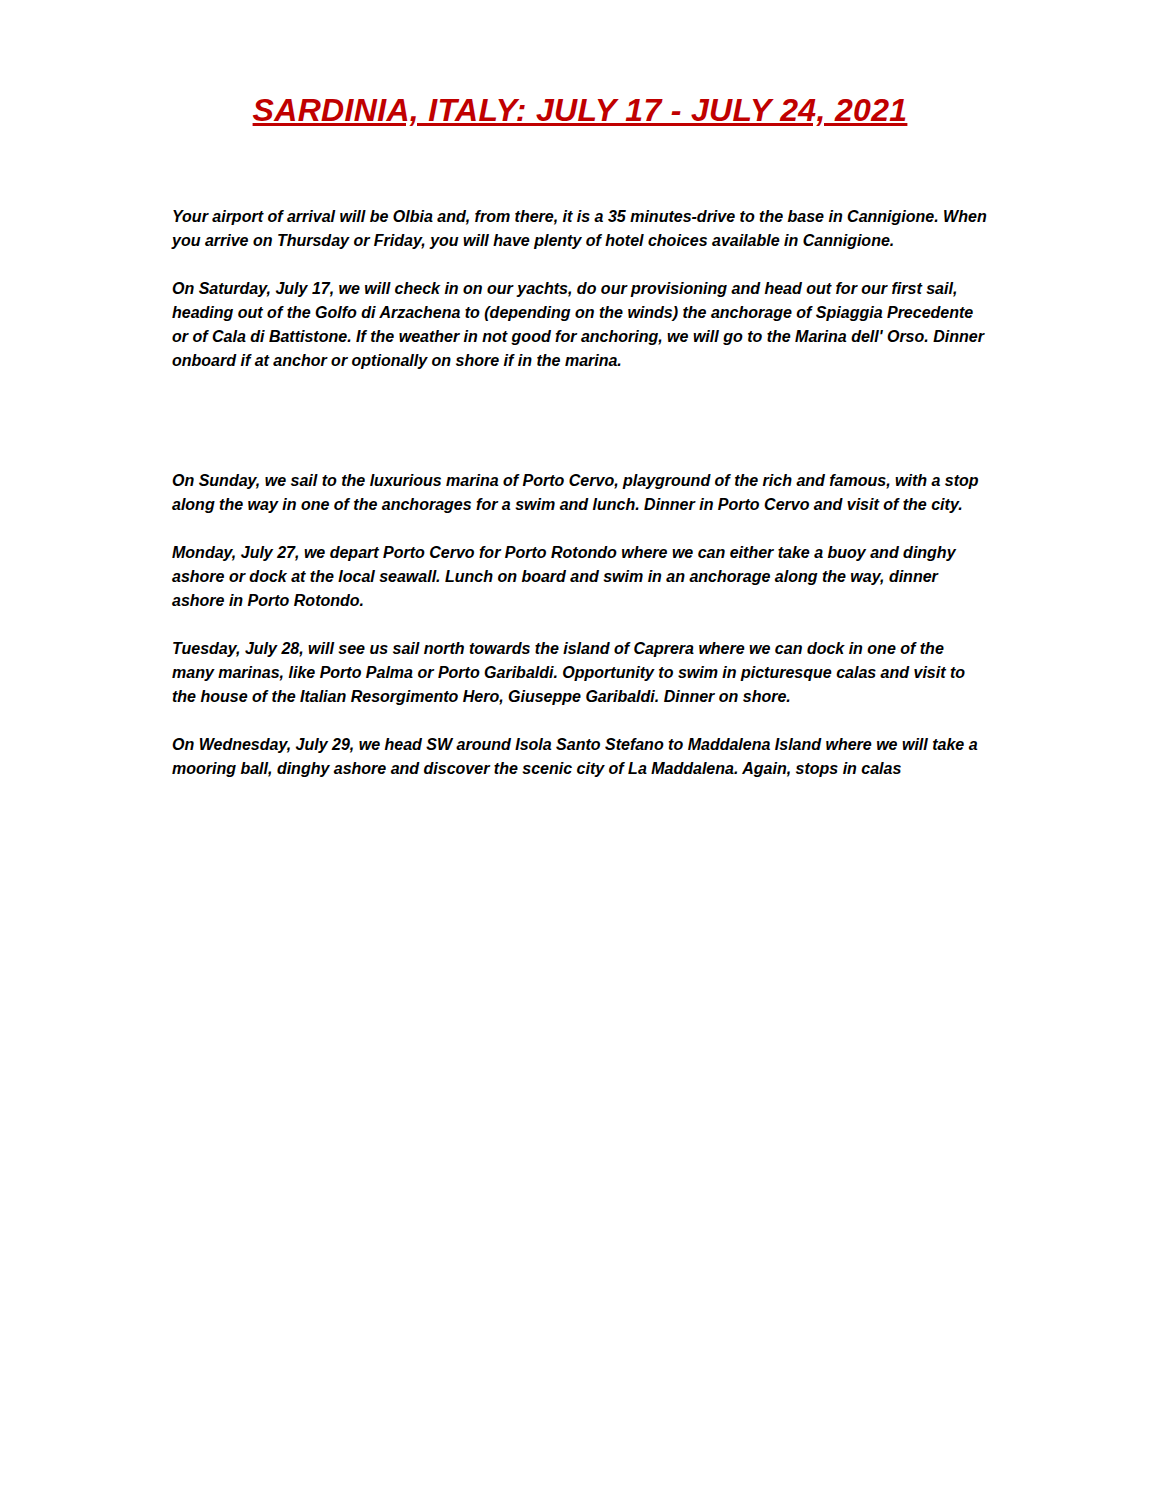SARDINIA, ITALY: JULY 17 - JULY 24, 2021
Your airport of arrival will be Olbia and, from there, it is a 35 minutes-drive to the base in Cannigione. When you arrive on Thursday or Friday, you will have plenty of hotel choices available in Cannigione.
On Saturday, July 17, we will check in on our yachts, do our provisioning and head out for our first sail, heading out of the Golfo di Arzachena to (depending on the winds) the anchorage of Spiaggia Precedente or of Cala di Battistone. If the weather in not good for anchoring, we will go to the Marina dell' Orso. Dinner onboard if at anchor or optionally on shore if in the marina.
On Sunday, we sail to the luxurious marina of Porto Cervo, playground of the rich and famous, with a stop along the way in one of the anchorages for a swim and lunch. Dinner in Porto Cervo and visit of the city.
Monday, July 27, we depart Porto Cervo for Porto Rotondo where we can either take a buoy and dinghy ashore or dock at the local seawall. Lunch on board and swim in an anchorage along the way, dinner ashore in Porto Rotondo.
Tuesday, July 28, will see us sail north towards the island of Caprera where we can dock in one of the many marinas, like Porto Palma or Porto Garibaldi. Opportunity to swim in picturesque calas and visit to the house of the Italian Resorgimento Hero, Giuseppe Garibaldi. Dinner on shore.
On Wednesday, July 29, we head SW around Isola Santo Stefano to Maddalena Island where we will take a mooring ball, dinghy ashore and discover the scenic city of La Maddalena. Again, stops in calas